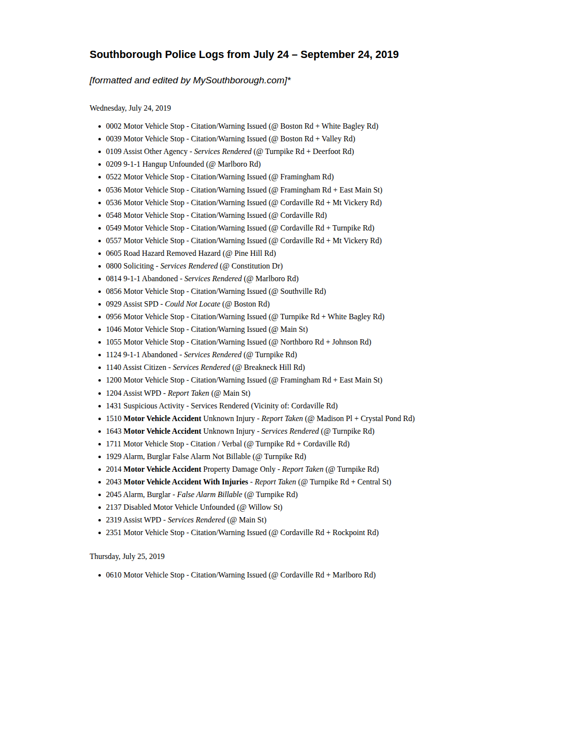Southborough Police Logs from July 24 – September 24, 2019
[formatted and edited by MySouthborough.com]*
Wednesday, July 24, 2019
0002 Motor Vehicle Stop - Citation/Warning Issued (@ Boston Rd + White Bagley Rd)
0039 Motor Vehicle Stop - Citation/Warning Issued (@ Boston Rd + Valley Rd)
0109 Assist Other Agency - Services Rendered (@ Turnpike Rd + Deerfoot Rd)
0209 9-1-1 Hangup Unfounded (@ Marlboro Rd)
0522 Motor Vehicle Stop - Citation/Warning Issued (@ Framingham Rd)
0536 Motor Vehicle Stop - Citation/Warning Issued (@ Framingham Rd + East Main St)
0536 Motor Vehicle Stop - Citation/Warning Issued (@ Cordaville Rd + Mt Vickery Rd)
0548 Motor Vehicle Stop - Citation/Warning Issued (@ Cordaville Rd)
0549 Motor Vehicle Stop - Citation/Warning Issued (@ Cordaville Rd + Turnpike Rd)
0557 Motor Vehicle Stop - Citation/Warning Issued (@ Cordaville Rd + Mt Vickery Rd)
0605 Road Hazard Removed Hazard (@ Pine Hill Rd)
0800 Soliciting - Services Rendered (@ Constitution Dr)
0814 9-1-1 Abandoned - Services Rendered (@ Marlboro Rd)
0856 Motor Vehicle Stop - Citation/Warning Issued (@ Southville Rd)
0929 Assist SPD - Could Not Locate (@ Boston Rd)
0956 Motor Vehicle Stop - Citation/Warning Issued (@ Turnpike Rd + White Bagley Rd)
1046 Motor Vehicle Stop - Citation/Warning Issued (@ Main St)
1055 Motor Vehicle Stop - Citation/Warning Issued (@ Northboro Rd + Johnson Rd)
1124 9-1-1 Abandoned - Services Rendered (@ Turnpike Rd)
1140 Assist Citizen - Services Rendered (@ Breakneck Hill Rd)
1200 Motor Vehicle Stop - Citation/Warning Issued (@ Framingham Rd + East Main St)
1204 Assist WPD - Report Taken (@ Main St)
1431 Suspicious Activity - Services Rendered (Vicinity of: Cordaville Rd)
1510 Motor Vehicle Accident Unknown Injury - Report Taken (@ Madison Pl + Crystal Pond Rd)
1643 Motor Vehicle Accident Unknown Injury - Services Rendered (@ Turnpike Rd)
1711 Motor Vehicle Stop - Citation / Verbal (@ Turnpike Rd + Cordaville Rd)
1929 Alarm, Burglar False Alarm Not Billable (@ Turnpike Rd)
2014 Motor Vehicle Accident Property Damage Only - Report Taken (@ Turnpike Rd)
2043 Motor Vehicle Accident With Injuries - Report Taken (@ Turnpike Rd + Central St)
2045 Alarm, Burglar - False Alarm Billable (@ Turnpike Rd)
2137 Disabled Motor Vehicle Unfounded (@ Willow St)
2319 Assist WPD - Services Rendered (@ Main St)
2351 Motor Vehicle Stop - Citation/Warning Issued (@ Cordaville Rd + Rockpoint Rd)
Thursday, July 25, 2019
0610 Motor Vehicle Stop - Citation/Warning Issued (@ Cordaville Rd + Marlboro Rd)